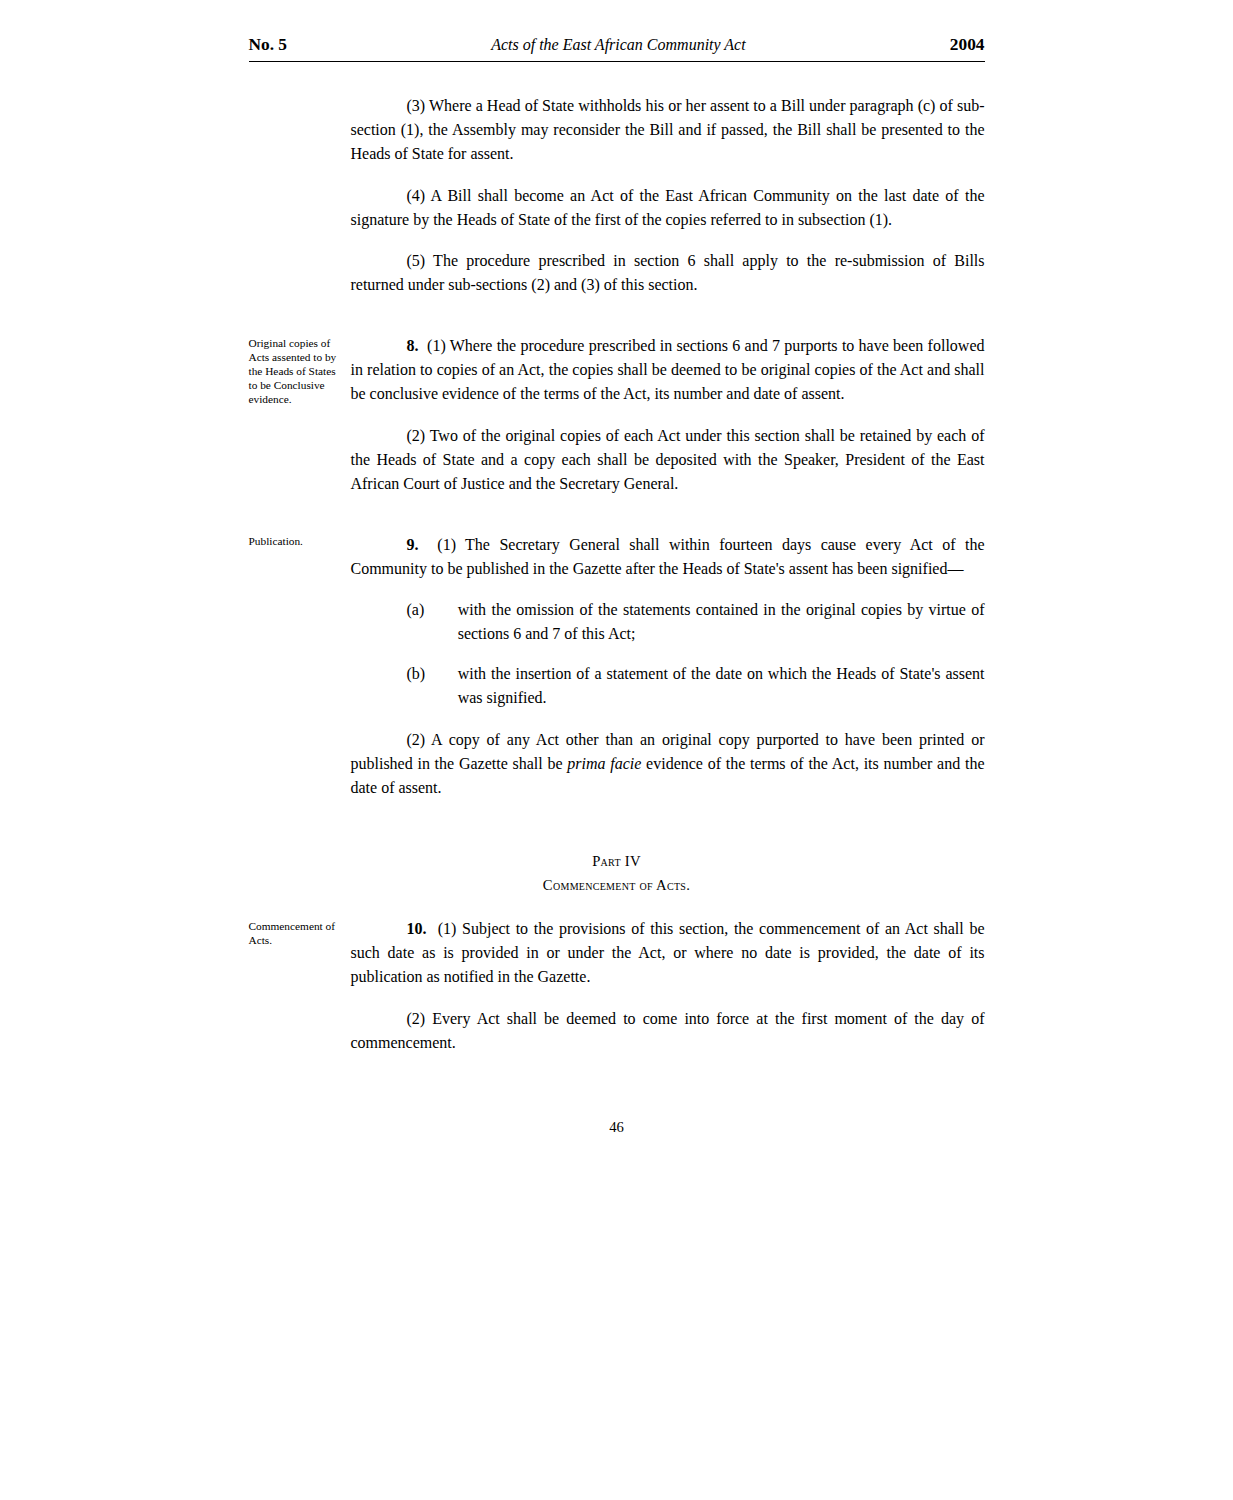No. 5 Acts of the East African Community Act 2004
(3) Where a Head of State withholds his or her assent to a Bill under paragraph (c) of sub-section (1), the Assembly may reconsider the Bill and if passed, the Bill shall be presented to the Heads of State for assent.
(4) A Bill shall become an Act of the East African Community on the last date of the signature by the Heads of State of the first of the copies referred to in subsection (1).
(5) The procedure prescribed in section 6 shall apply to the re-submission of Bills returned under sub-sections (2) and (3) of this section.
Original copies of Acts assented to by the Heads of States to be Conclusive evidence.
8. (1) Where the procedure prescribed in sections 6 and 7 purports to have been followed in relation to copies of an Act, the copies shall be deemed to be original copies of the Act and shall be conclusive evidence of the terms of the Act, its number and date of assent.
(2) Two of the original copies of each Act under this section shall be retained by each of the Heads of State and a copy each shall be deposited with the Speaker, President of the East African Court of Justice and the Secretary General.
Publication.
9. (1) The Secretary General shall within fourteen days cause every Act of the Community to be published in the Gazette after the Heads of State's assent has been signified—
(a) with the omission of the statements contained in the original copies by virtue of sections 6 and 7 of this Act;
(b) with the insertion of a statement of the date on which the Heads of State's assent was signified.
(2) A copy of any Act other than an original copy purported to have been printed or published in the Gazette shall be prima facie evidence of the terms of the Act, its number and the date of assent.
Part IV
Commencement of Acts.
Commencement of Acts.
10. (1) Subject to the provisions of this section, the commencement of an Act shall be such date as is provided in or under the Act, or where no date is provided, the date of its publication as notified in the Gazette.
(2) Every Act shall be deemed to come into force at the first moment of the day of commencement.
46